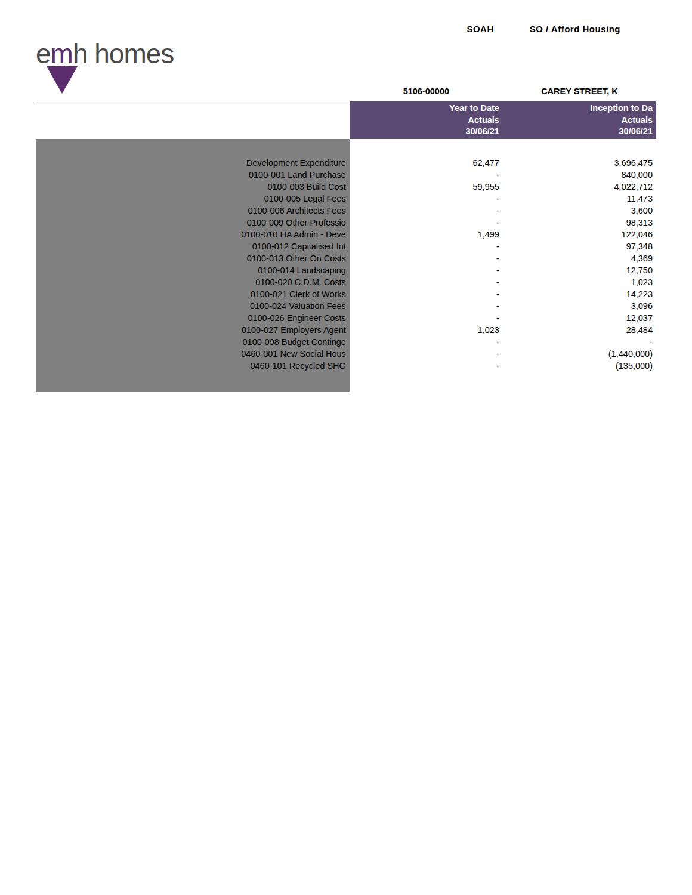SOAH SO / Afford Housing
emh homes
| | 5106-00000 | CAREY STREET, K |
| | Year to Date Actuals 30/06/21 | Inception to Da Actuals 30/06/21 |
| Development Expenditure | 62,477 | 3,696,475 |
| 0100-001 Land Purchase | - | 840,000 |
| 0100-003 Build Cost | 59,955 | 4,022,712 |
| 0100-005 Legal Fees | - | 11,473 |
| 0100-006 Architects Fees | - | 3,600 |
| 0100-009 Other Professio | - | 98,313 |
| 0100-010 HA Admin - Deve | 1,499 | 122,046 |
| 0100-012 Capitalised Int | - | 97,348 |
| 0100-013 Other On Costs | - | 4,369 |
| 0100-014 Landscaping | - | 12,750 |
| 0100-020 C.D.M. Costs | - | 1,023 |
| 0100-021 Clerk of Works | - | 14,223 |
| 0100-024 Valuation Fees | - | 3,096 |
| 0100-026 Engineer Costs | - | 12,037 |
| 0100-027 Employers Agent | 1,023 | 28,484 |
| 0100-098 Budget Continge | - | - |
| 0460-001 New Social Hous | - | (1,440,000) |
| 0460-101 Recycled SHG | - | (135,000) |